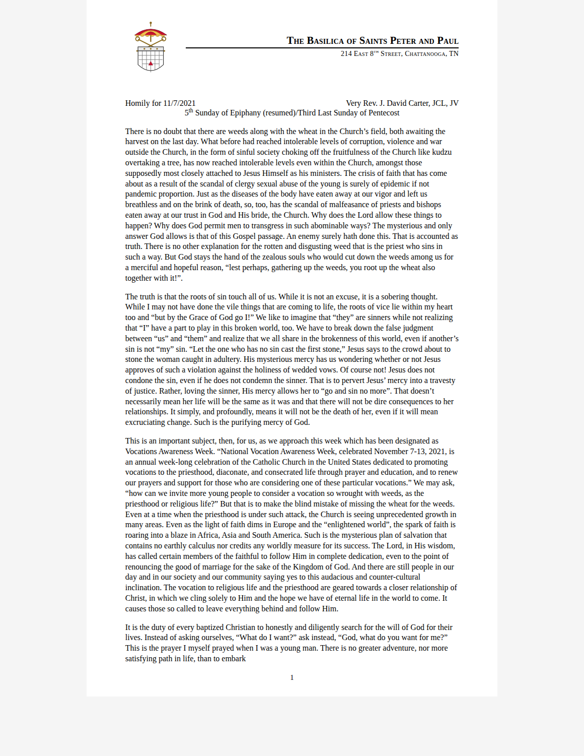The Basilica of Saints Peter and Paul
214 East 8th Street, Chattanooga, TN
Homily for 11/7/2021 Very Rev. J. David Carter, JCL, JV
5th Sunday of Epiphany (resumed)/Third Last Sunday of Pentecost
There is no doubt that there are weeds along with the wheat in the Church’s field, both awaiting the harvest on the last day. What before had reached intolerable levels of corruption, violence and war outside the Church, in the form of sinful society choking off the fruitfulness of the Church like kudzu overtaking a tree, has now reached intolerable levels even within the Church, amongst those supposedly most closely attached to Jesus Himself as his ministers. The crisis of faith that has come about as a result of the scandal of clergy sexual abuse of the young is surely of epidemic if not pandemic proportion. Just as the diseases of the body have eaten away at our vigor and left us breathless and on the brink of death, so, too, has the scandal of malfeasance of priests and bishops eaten away at our trust in God and His bride, the Church. Why does the Lord allow these things to happen? Why does God permit men to transgress in such abominable ways? The mysterious and only answer God allows is that of this Gospel passage. An enemy surely hath done this. That is accounted as truth. There is no other explanation for the rotten and disgusting weed that is the priest who sins in such a way. But God stays the hand of the zealous souls who would cut down the weeds among us for a merciful and hopeful reason, “lest perhaps, gathering up the weeds, you root up the wheat also together with it!”.
The truth is that the roots of sin touch all of us. While it is not an excuse, it is a sobering thought. While I may not have done the vile things that are coming to life, the roots of vice lie within my heart too and “but by the Grace of God go I!” We like to imagine that “they” are sinners while not realizing that “I” have a part to play in this broken world, too. We have to break down the false judgment between “us” and “them” and realize that we all share in the brokenness of this world, even if another’s sin is not “my” sin. “Let the one who has no sin cast the first stone,” Jesus says to the crowd about to stone the woman caught in adultery. His mysterious mercy has us wondering whether or not Jesus approves of such a violation against the holiness of wedded vows. Of course not! Jesus does not condone the sin, even if he does not condemn the sinner. That is to pervert Jesus’ mercy into a travesty of justice. Rather, loving the sinner, His mercy allows her to “go and sin no more”. That doesn’t necessarily mean her life will be the same as it was and that there will not be dire consequences to her relationships. It simply, and profoundly, means it will not be the death of her, even if it will mean excruciating change. Such is the purifying mercy of God.
This is an important subject, then, for us, as we approach this week which has been designated as Vocations Awareness Week. “National Vocation Awareness Week, celebrated November 7-13, 2021, is an annual week-long celebration of the Catholic Church in the United States dedicated to promoting vocations to the priesthood, diaconate, and consecrated life through prayer and education, and to renew our prayers and support for those who are considering one of these particular vocations.” We may ask, “how can we invite more young people to consider a vocation so wrought with weeds, as the priesthood or religious life?” But that is to make the blind mistake of missing the wheat for the weeds. Even at a time when the priesthood is under such attack, the Church is seeing unprecedented growth in many areas. Even as the light of faith dims in Europe and the “enlightened world”, the spark of faith is roaring into a blaze in Africa, Asia and South America. Such is the mysterious plan of salvation that contains no earthly calculus nor credits any worldly measure for its success. The Lord, in His wisdom, has called certain members of the faithful to follow Him in complete dedication, even to the point of renouncing the good of marriage for the sake of the Kingdom of God. And there are still people in our day and in our society and our community saying yes to this audacious and counter-cultural inclination. The vocation to religious life and the priesthood are geared towards a closer relationship of Christ, in which we cling solely to Him and the hope we have of eternal life in the world to come. It causes those so called to leave everything behind and follow Him.
It is the duty of every baptized Christian to honestly and diligently search for the will of God for their lives. Instead of asking ourselves, “What do I want?” ask instead, “God, what do you want for me?” This is the prayer I myself prayed when I was a young man. There is no greater adventure, nor more satisfying path in life, than to embark
1